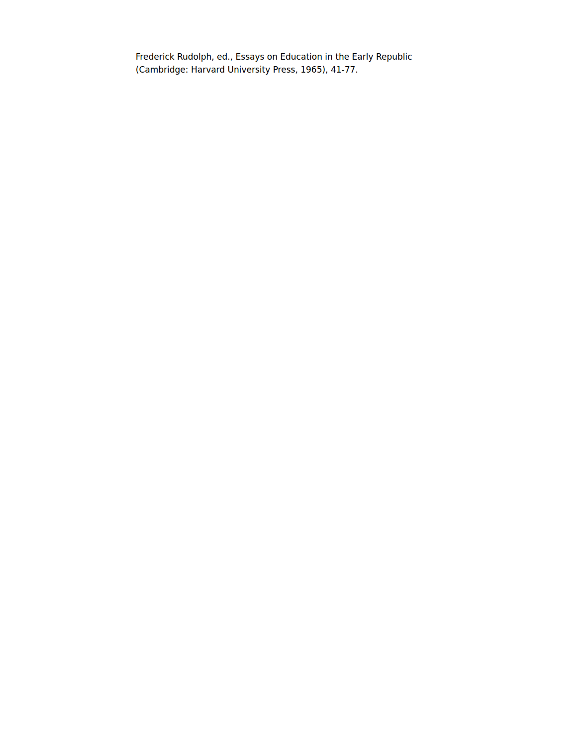Frederick Rudolph, ed., Essays on Education in the Early Republic (Cambridge: Harvard University Press, 1965), 41-77.